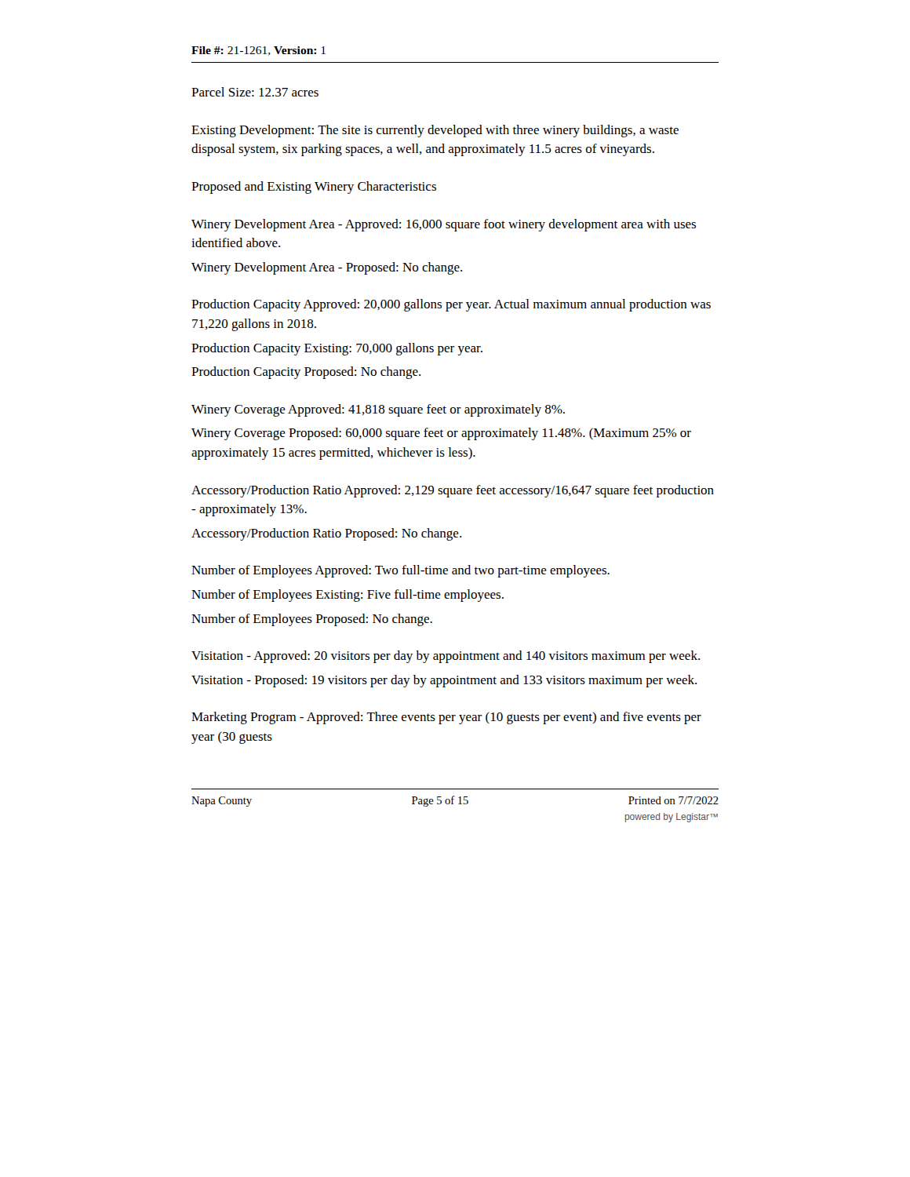File #: 21-1261, Version: 1
Parcel Size: 12.37 acres
Existing Development: The site is currently developed with three winery buildings, a waste disposal system, six parking spaces, a well, and approximately 11.5 acres of vineyards.
Proposed and Existing Winery Characteristics
Winery Development Area - Approved: 16,000 square foot winery development area with uses identified above.
Winery Development Area - Proposed: No change.
Production Capacity Approved: 20,000 gallons per year. Actual maximum annual production was 71,220 gallons in 2018.
Production Capacity Existing: 70,000 gallons per year.
Production Capacity Proposed: No change.
Winery Coverage Approved: 41,818 square feet or approximately 8%.
Winery Coverage Proposed: 60,000 square feet or approximately 11.48%. (Maximum 25% or approximately 15 acres permitted, whichever is less).
Accessory/Production Ratio Approved: 2,129 square feet accessory/16,647 square feet production - approximately 13%.
Accessory/Production Ratio Proposed: No change.
Number of Employees Approved: Two full-time and two part-time employees.
Number of Employees Existing: Five full-time employees.
Number of Employees Proposed: No change.
Visitation - Approved: 20 visitors per day by appointment and 140 visitors maximum per week.
Visitation - Proposed: 19 visitors per day by appointment and 133 visitors maximum per week.
Marketing Program - Approved: Three events per year (10 guests per event) and five events per year (30 guests
Napa County
Page 5 of 15
Printed on 7/7/2022
powered by Legistar™